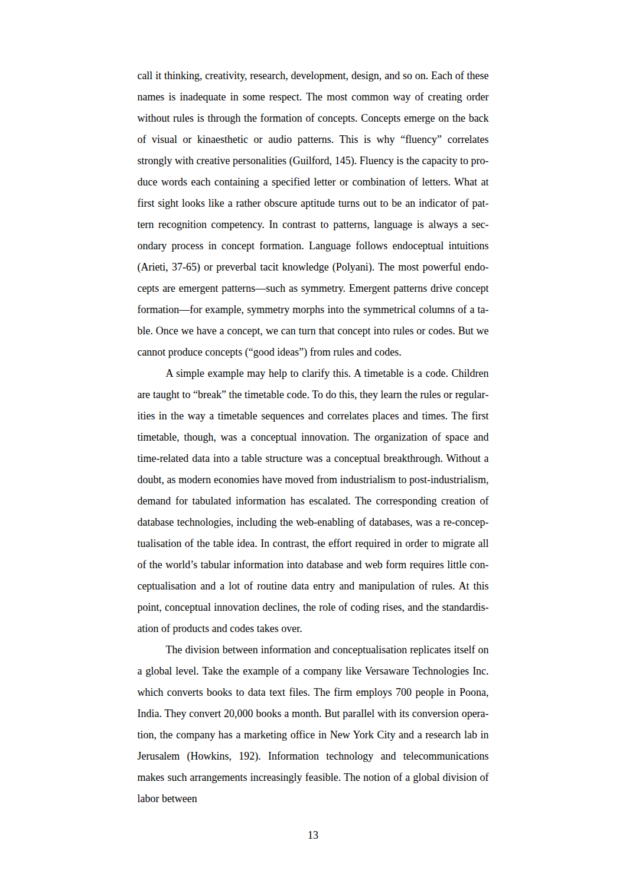call it thinking, creativity, research, development, design, and so on. Each of these names is inadequate in some respect. The most common way of creating order without rules is through the formation of concepts. Concepts emerge on the back of visual or kinaesthetic or audio patterns. This is why “fluency” correlates strongly with creative personalities (Guilford, 145). Fluency is the capacity to produce words each containing a specified letter or combination of letters. What at first sight looks like a rather obscure aptitude turns out to be an indicator of pattern recognition competency. In contrast to patterns, language is always a secondary process in concept formation. Language follows endoceptual intuitions (Arieti, 37-65) or preverbal tacit knowledge (Polyani). The most powerful endocepts are emergent patterns—such as symmetry. Emergent patterns drive concept formation—for example, symmetry morphs into the symmetrical columns of a table. Once we have a concept, we can turn that concept into rules or codes. But we cannot produce concepts (“good ideas”) from rules and codes.
A simple example may help to clarify this. A timetable is a code. Children are taught to “break” the timetable code. To do this, they learn the rules or regularities in the way a timetable sequences and correlates places and times. The first timetable, though, was a conceptual innovation. The organization of space and time-related data into a table structure was a conceptual breakthrough. Without a doubt, as modern economies have moved from industrialism to post-industrialism, demand for tabulated information has escalated. The corresponding creation of database technologies, including the web-enabling of databases, was a re-conceptualisation of the table idea. In contrast, the effort required in order to migrate all of the world’s tabular information into database and web form requires little conceptualisation and a lot of routine data entry and manipulation of rules. At this point, conceptual innovation declines, the role of coding rises, and the standardisation of products and codes takes over.
The division between information and conceptualisation replicates itself on a global level. Take the example of a company like Versaware Technologies Inc. which converts books to data text files. The firm employs 700 people in Poona, India. They convert 20,000 books a month. But parallel with its conversion operation, the company has a marketing office in New York City and a research lab in Jerusalem (Howkins, 192). Information technology and telecommunications makes such arrangements increasingly feasible. The notion of a global division of labor between
13